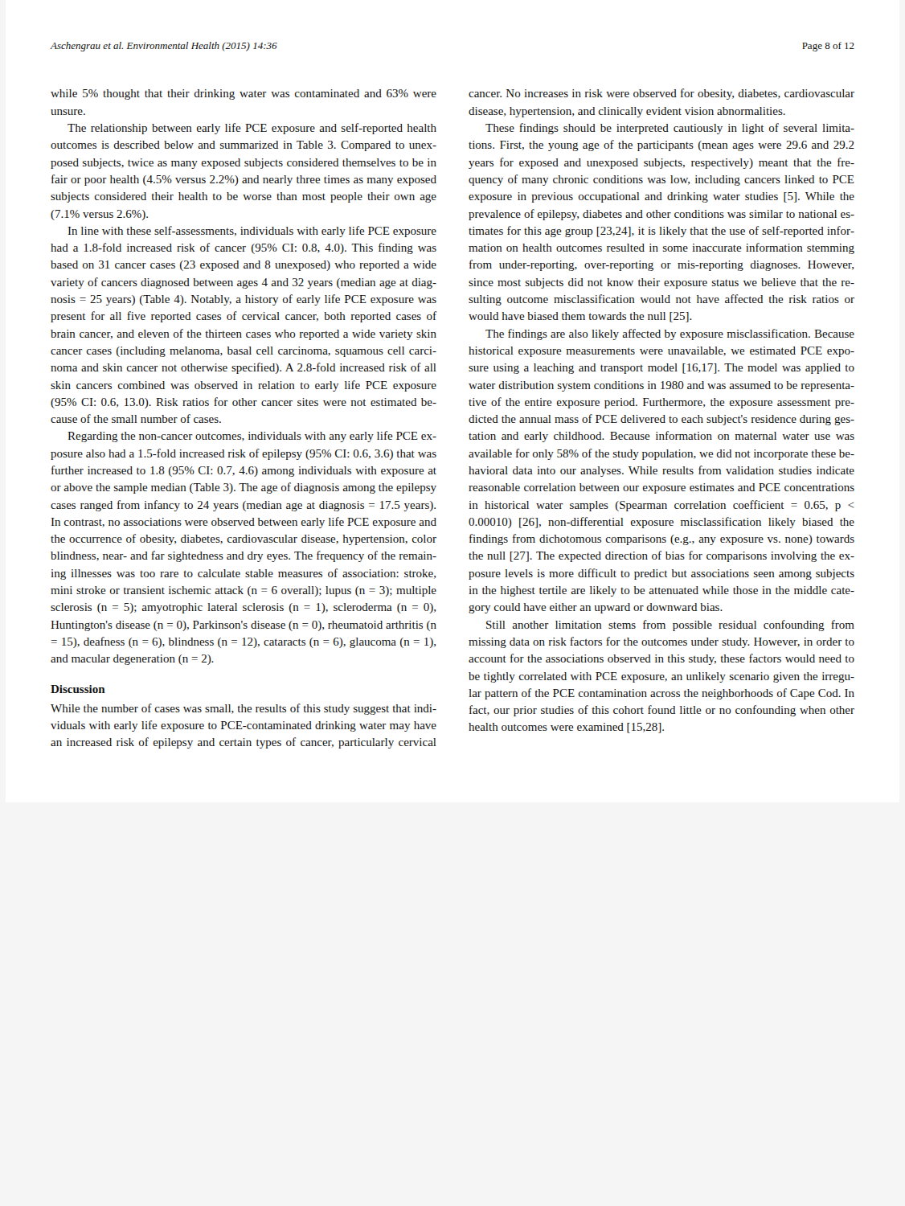Aschengrau et al. Environmental Health (2015) 14:36
Page 8 of 12
while 5% thought that their drinking water was contaminated and 63% were unsure.
The relationship between early life PCE exposure and self-reported health outcomes is described below and summarized in Table 3. Compared to unexposed subjects, twice as many exposed subjects considered themselves to be in fair or poor health (4.5% versus 2.2%) and nearly three times as many exposed subjects considered their health to be worse than most people their own age (7.1% versus 2.6%).
In line with these self-assessments, individuals with early life PCE exposure had a 1.8-fold increased risk of cancer (95% CI: 0.8, 4.0). This finding was based on 31 cancer cases (23 exposed and 8 unexposed) who reported a wide variety of cancers diagnosed between ages 4 and 32 years (median age at diagnosis = 25 years) (Table 4). Notably, a history of early life PCE exposure was present for all five reported cases of cervical cancer, both reported cases of brain cancer, and eleven of the thirteen cases who reported a wide variety skin cancer cases (including melanoma, basal cell carcinoma, squamous cell carcinoma and skin cancer not otherwise specified). A 2.8-fold increased risk of all skin cancers combined was observed in relation to early life PCE exposure (95% CI: 0.6, 13.0). Risk ratios for other cancer sites were not estimated because of the small number of cases.
Regarding the non-cancer outcomes, individuals with any early life PCE exposure also had a 1.5-fold increased risk of epilepsy (95% CI: 0.6, 3.6) that was further increased to 1.8 (95% CI: 0.7, 4.6) among individuals with exposure at or above the sample median (Table 3). The age of diagnosis among the epilepsy cases ranged from infancy to 24 years (median age at diagnosis = 17.5 years). In contrast, no associations were observed between early life PCE exposure and the occurrence of obesity, diabetes, cardiovascular disease, hypertension, color blindness, near- and far sightedness and dry eyes. The frequency of the remaining illnesses was too rare to calculate stable measures of association: stroke, mini stroke or transient ischemic attack (n = 6 overall); lupus (n = 3); multiple sclerosis (n = 5); amyotrophic lateral sclerosis (n = 1), scleroderma (n = 0), Huntington's disease (n = 0), Parkinson's disease (n = 0), rheumatoid arthritis (n = 15), deafness (n = 6), blindness (n = 12), cataracts (n = 6), glaucoma (n = 1), and macular degeneration (n = 2).
Discussion
While the number of cases was small, the results of this study suggest that individuals with early life exposure to PCE-contaminated drinking water may have an increased risk of epilepsy and certain types of cancer, particularly cervical cancer. No increases in risk were observed for obesity, diabetes, cardiovascular disease, hypertension, and clinically evident vision abnormalities.
These findings should be interpreted cautiously in light of several limitations. First, the young age of the participants (mean ages were 29.6 and 29.2 years for exposed and unexposed subjects, respectively) meant that the frequency of many chronic conditions was low, including cancers linked to PCE exposure in previous occupational and drinking water studies [5]. While the prevalence of epilepsy, diabetes and other conditions was similar to national estimates for this age group [23,24], it is likely that the use of self-reported information on health outcomes resulted in some inaccurate information stemming from under-reporting, over-reporting or mis-reporting diagnoses. However, since most subjects did not know their exposure status we believe that the resulting outcome misclassification would not have affected the risk ratios or would have biased them towards the null [25].
The findings are also likely affected by exposure misclassification. Because historical exposure measurements were unavailable, we estimated PCE exposure using a leaching and transport model [16,17]. The model was applied to water distribution system conditions in 1980 and was assumed to be representative of the entire exposure period. Furthermore, the exposure assessment predicted the annual mass of PCE delivered to each subject's residence during gestation and early childhood. Because information on maternal water use was available for only 58% of the study population, we did not incorporate these behavioral data into our analyses. While results from validation studies indicate reasonable correlation between our exposure estimates and PCE concentrations in historical water samples (Spearman correlation coefficient = 0.65, p < 0.00010) [26], non-differential exposure misclassification likely biased the findings from dichotomous comparisons (e.g., any exposure vs. none) towards the null [27]. The expected direction of bias for comparisons involving the exposure levels is more difficult to predict but associations seen among subjects in the highest tertile are likely to be attenuated while those in the middle category could have either an upward or downward bias.
Still another limitation stems from possible residual confounding from missing data on risk factors for the outcomes under study. However, in order to account for the associations observed in this study, these factors would need to be tightly correlated with PCE exposure, an unlikely scenario given the irregular pattern of the PCE contamination across the neighborhoods of Cape Cod. In fact, our prior studies of this cohort found little or no confounding when other health outcomes were examined [15,28].